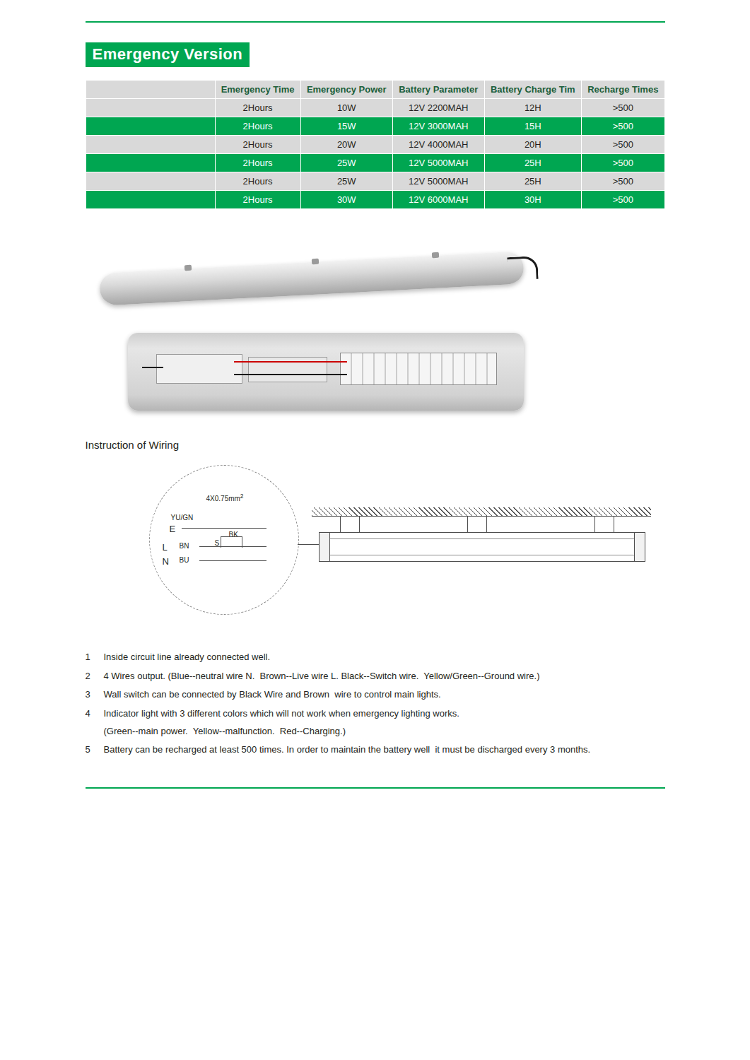Emergency Version
| | Emergency Time | Emergency Power | Battery Parameter | Battery Charge Tim | Recharge Times |
| --- | --- | --- | --- | --- | --- |
| | 2Hours | 10W | 12V 2200MAH | 12H | >500 |
| | 2Hours | 15W | 12V 3000MAH | 15H | >500 |
| | 2Hours | 20W | 12V 4000MAH | 20H | >500 |
| | 2Hours | 25W | 12V 5000MAH | 25H | >500 |
| | 2Hours | 25W | 12V 5000MAH | 25H | >500 |
| | 2Hours | 30W | 12V 6000MAH | 30H | >500 |
Instruction of Wiring
4X0.75mm2 YU/GN E BK S L BN N BU
Inside circuit line already connected well.
4 Wires output. (Blue--neutral wire N. Brown--Live wire L. Black--Switch wire. Yellow/Green--Ground wire.)
Wall switch can be connected by Black Wire and Brown wire to control main lights.
Indicator light with 3 different colors which will not work when emergency lighting works. (Green--main power. Yellow--malfunction. Red--Charging.)
Battery can be recharged at least 500 times. In order to maintain the battery well it must be discharged every 3 months.